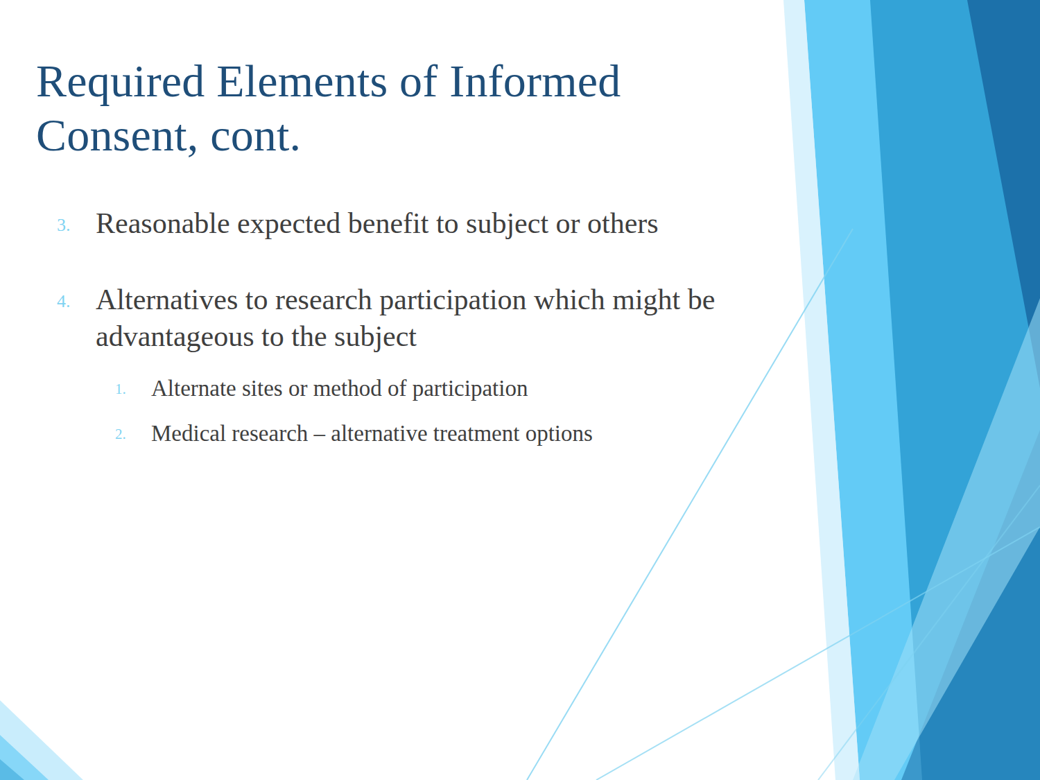Required Elements of Informed
Consent, cont.
3. Reasonable expected benefit to subject or others
4. Alternatives to research participation which might be advantageous to the subject
1. Alternate sites or method of participation
2. Medical research – alternative treatment options